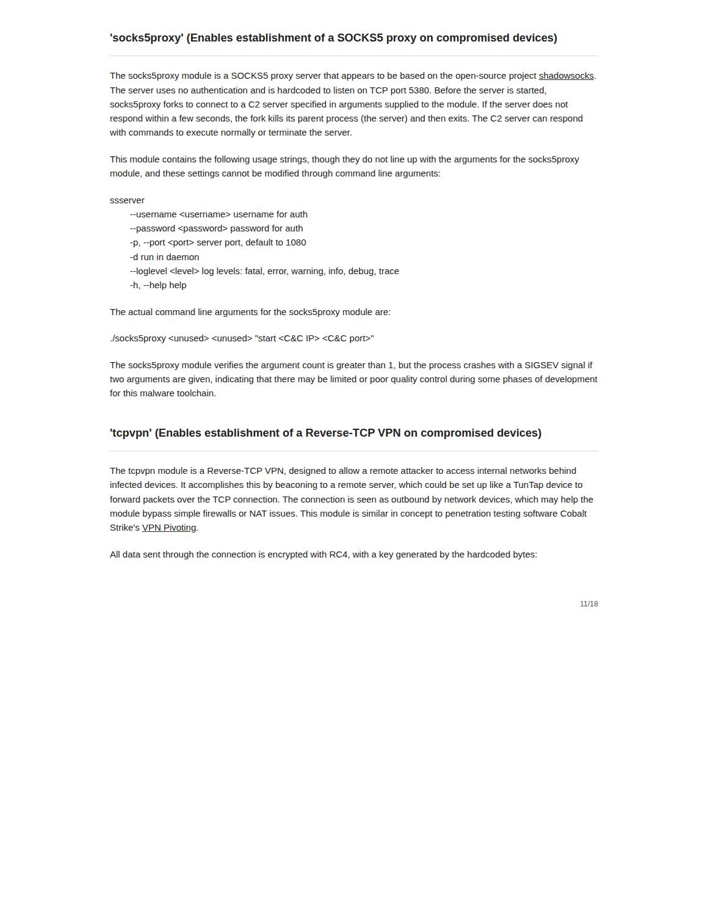'socks5proxy' (Enables establishment of a SOCKS5 proxy on compromised devices)
The socks5proxy module is a SOCKS5 proxy server that appears to be based on the open-source project shadowsocks. The server uses no authentication and is hardcoded to listen on TCP port 5380. Before the server is started, socks5proxy forks to connect to a C2 server specified in arguments supplied to the module. If the server does not respond within a few seconds, the fork kills its parent process (the server) and then exits. The C2 server can respond with commands to execute normally or terminate the server.
This module contains the following usage strings, though they do not line up with the arguments for the socks5proxy module, and these settings cannot be modified through command line arguments:
ssserver
--username <username> username for auth --password <password> password for auth -p, --port <port> server port, default to 1080 -d run in daemon --loglevel <level> log levels: fatal, error, warning, info, debug, trace -h, --help help
The actual command line arguments for the socks5proxy module are:
./socks5proxy <unused> <unused> "start <C&C IP> <C&C port>"
The socks5proxy module verifies the argument count is greater than 1, but the process crashes with a SIGSEV signal if two arguments are given, indicating that there may be limited or poor quality control during some phases of development for this malware toolchain.
'tcpvpn' (Enables establishment of a Reverse-TCP VPN on compromised devices)
The tcpvpn module is a Reverse-TCP VPN, designed to allow a remote attacker to access internal networks behind infected devices. It accomplishes this by beaconing to a remote server, which could be set up like a TunTap device to forward packets over the TCP connection. The connection is seen as outbound by network devices, which may help the module bypass simple firewalls or NAT issues. This module is similar in concept to penetration testing software Cobalt Strike's VPN Pivoting.
All data sent through the connection is encrypted with RC4, with a key generated by the hardcoded bytes:
11/18